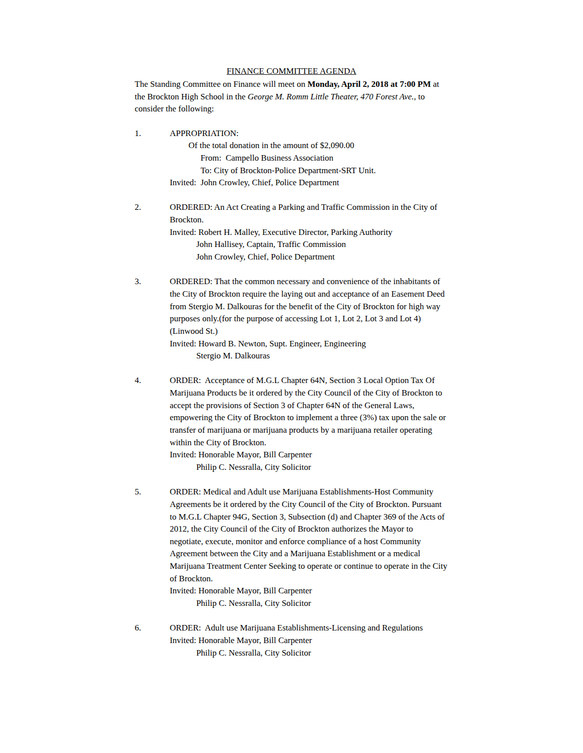FINANCE COMMITTEE AGENDA
The Standing Committee on Finance will meet on Monday, April 2, 2018 at 7:00 PM at the Brockton High School in the George M. Romm Little Theater, 470 Forest Ave., to consider the following:
1.
APPROPRIATION:
Of the total donation in the amount of $2,090.00
From: Campello Business Association
To: City of Brockton-Police Department-SRT Unit.
Invited: John Crowley, Chief, Police Department
2.
ORDERED: An Act Creating a Parking and Traffic Commission in the City of Brockton.
Invited: Robert H. Malley, Executive Director, Parking Authority
John Hallisey, Captain, Traffic Commission
John Crowley, Chief, Police Department
3.
ORDERED: That the common necessary and convenience of the inhabitants of the City of Brockton require the laying out and acceptance of an Easement Deed from Stergio M. Dalkouras for the benefit of the City of Brockton for high way purposes only.(for the purpose of accessing Lot 1, Lot 2, Lot 3 and Lot 4) (Linwood St.)
Invited: Howard B. Newton, Supt. Engineer, Engineering
Stergio M. Dalkouras
4.
ORDER: Acceptance of M.G.L Chapter 64N, Section 3 Local Option Tax Of Marijuana Products be it ordered by the City Council of the City of Brockton to accept the provisions of Section 3 of Chapter 64N of the General Laws, empowering the City of Brockton to implement a three (3%) tax upon the sale or transfer of marijuana or marijuana products by a marijuana retailer operating within the City of Brockton.
Invited: Honorable Mayor, Bill Carpenter
Philip C. Nessralla, City Solicitor
5.
ORDER: Medical and Adult use Marijuana Establishments-Host Community Agreements be it ordered by the City Council of the City of Brockton. Pursuant to M.G.L Chapter 94G, Section 3, Subsection (d) and Chapter 369 of the Acts of 2012, the City Council of the City of Brockton authorizes the Mayor to negotiate, execute, monitor and enforce compliance of a host Community Agreement between the City and a Marijuana Establishment or a medical Marijuana Treatment Center Seeking to operate or continue to operate in the City of Brockton.
Invited: Honorable Mayor, Bill Carpenter
Philip C. Nessralla, City Solicitor
6.
ORDER: Adult use Marijuana Establishments-Licensing and Regulations
Invited: Honorable Mayor, Bill Carpenter
Philip C. Nessralla, City Solicitor